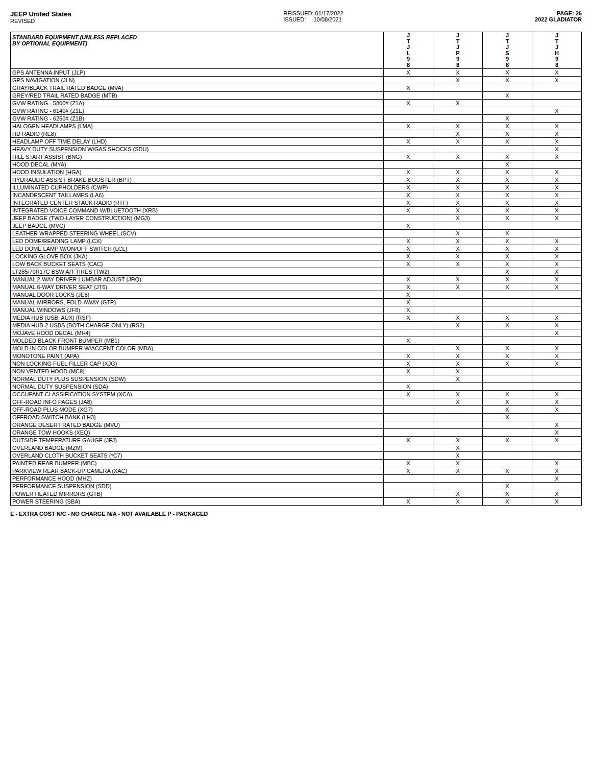JEEP United States
REVISED
REISSUED: 01/17/2022
ISSUED: 10/08/2021
PAGE: 26
2022 GLADIATOR
| STANDARD EQUIPMENT (UNLESS REPLACED BY OPTIONAL EQUIPMENT) | J T J L 9 8 | J T J P 9 8 | J T J S 9 8 | J T J H 9 8 |
| --- | --- | --- | --- | --- |
| GPS ANTENNA INPUT (JLP) | X | X | X | X |
| GPS NAVIGATION (JLN) | | X | X | X |
| GRAY/BLACK TRAIL RATED BADGE (MVA) | X | | | |
| GREY/RED TRAIL RATED BADGE (MTB) | | | X | |
| GVW RATING - 5800# (Z1A) | X | X | | |
| GVW RATING - 6140# (Z1E) | | | | X |
| GVW RATING - 6250# (Z1B) | | | X | |
| HALOGEN HEADLAMPS (LMA) | X | X | X | X |
| HD RADIO (RE8) | | X | X | X |
| HEADLAMP OFF TIME DELAY (LHD) | X | X | X | X |
| HEAVY DUTY SUSPENSION W/GAS SHOCKS (SDU) | | | | X |
| HILL START ASSIST (BNG) | X | X | X | X |
| HOOD DECAL (MYA) | | | X | |
| HOOD INSULATION (HGA) | X | X | X | X |
| HYDRAULIC ASSIST BRAKE BOOSTER (BPT) | X | X | X | X |
| ILLUMINATED CUPHOLDERS (CWP) | X | X | X | X |
| INCANDESCENT TAILLAMPS (LA6) | X | X | X | X |
| INTEGRATED CENTER STACK RADIO (RTF) | X | X | X | X |
| INTEGRATED VOICE COMMAND W/BLUETOOTH (XRB) | X | X | X | X |
| JEEP BADGE (TWO-LAYER CONSTRUCTION) (MG3) | | X | X | X |
| JEEP BADGE (MVC) | X | | | |
| LEATHER WRAPPED STEERING WHEEL (SCV) | | X | X | |
| LED DOME/READING LAMP (LCX) | X | X | X | X |
| LED DOME LAMP W/ON/OFF SWITCH (LCL) | X | X | X | X |
| LOCKING GLOVE BOX (JKA) | X | X | X | X |
| LOW BACK BUCKET SEATS (CAC) | X | X | X | X |
| LT285/70R17C BSW A/T TIRES (TW2) | | | X | X |
| MANUAL 2-WAY DRIVER LUMBAR ADJUST (JRQ) | X | X | X | X |
| MANUAL 6-WAY DRIVER SEAT (JT6) | X | X | X | X |
| MANUAL DOOR LOCKS (JE8) | X | | | |
| MANUAL MIRRORS, FOLD-AWAY (GTP) | X | | | |
| MANUAL WINDOWS (JF8) | X | | | |
| MEDIA HUB (USB, AUX) (RSF) | X | X | X | X |
| MEDIA HUB-2 USBS (BOTH CHARGE-ONLY) (RS2) | | X | X | X |
| MOJAVE HOOD DECAL (MH4) | | | | X |
| MOLDED BLACK FRONT BUMPER (MB1) | X | | | |
| MOLD IN COLOR BUMPER W/ACCENT COLOR (MBA) | | X | X | X |
| MONOTONE PAINT (APA) | X | X | X | X |
| NON LOCKING FUEL FILLER CAP (XJG) | X | X | X | X |
| NON VENTED HOOD (MC9) | X | X | | |
| NORMAL DUTY PLUS SUSPENSION (SDW) | | X | | |
| NORMAL DUTY SUSPENSION (SDA) | X | | | |
| OCCUPANT CLASSIFICATION SYSTEM (XCA) | X | X | X | X |
| OFF-ROAD INFO PAGES (JA8) | | X | X | X |
| OFF-ROAD PLUS MODE (XG7) | | | X | X |
| OFFROAD SWITCH BANK (LH3) | | | X | |
| ORANGE DESERT RATED BADGE (MVU) | | | | X |
| ORANGE TOW HOOKS (XEQ) | | | | X |
| OUTSIDE TEMPERATURE GAUGE (JFJ) | X | X | X | X |
| OVERLAND BADGE (MZM) | | X | | |
| OVERLAND CLOTH BUCKET SEATS (*C7) | | X | | |
| PAINTED REAR BUMPER (MBC) | X | X | | X |
| PARKVIEW REAR BACK-UP CAMERA (XAC) | X | X | X | X |
| PERFORMANCE HOOD (MHZ) | | | | X |
| PERFORMANCE SUSPENSION (SDD) | | | X | |
| POWER HEATED MIRRORS (GTB) | | X | X | X |
| POWER STEERING (SBA) | X | X | X | X |
E - EXTRA COST N/C - NO CHARGE N/A - NOT AVAILABLE P - PACKAGED